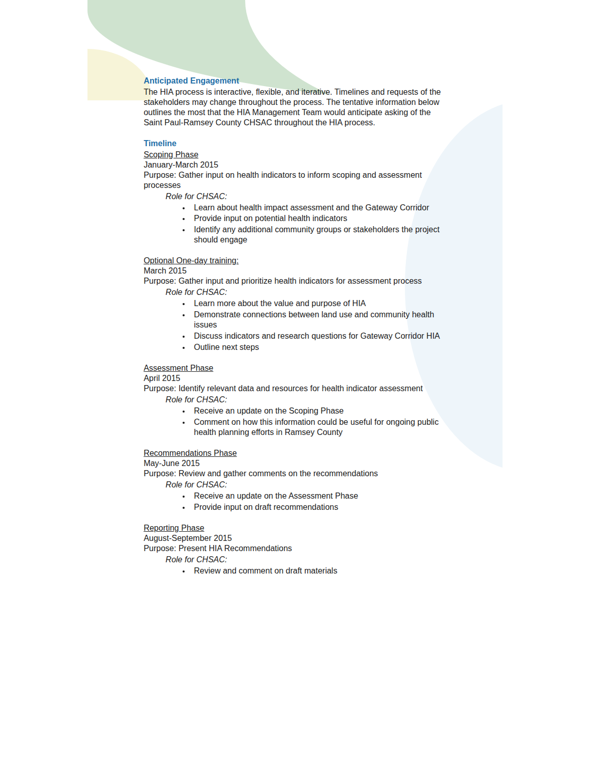Anticipated Engagement
The HIA process is interactive, flexible, and iterative. Timelines and requests of the stakeholders may change throughout the process. The tentative information below outlines the most that the HIA Management Team would anticipate asking of the Saint Paul-Ramsey County CHSAC throughout the HIA process.
Timeline
Scoping Phase
January-March 2015
Purpose: Gather input on health indicators to inform scoping and assessment processes
Role for CHSAC:
Learn about health impact assessment and the Gateway Corridor
Provide input on potential health indicators
Identify any additional community groups or stakeholders the project should engage
Optional One-day training:
March 2015
Purpose: Gather input and prioritize health indicators for assessment process
Role for CHSAC:
Learn more about the value and purpose of HIA
Demonstrate connections between land use and community health issues
Discuss indicators and research questions for Gateway Corridor HIA
Outline next steps
Assessment Phase
April 2015
Purpose: Identify relevant data and resources for health indicator assessment
Role for CHSAC:
Receive an update on the Scoping Phase
Comment on how this information could be useful for ongoing public health planning efforts in Ramsey County
Recommendations Phase
May-June 2015
Purpose: Review and gather comments on the recommendations
Role for CHSAC:
Receive an update on the Assessment Phase
Provide input on draft recommendations
Reporting Phase
August-September 2015
Purpose: Present HIA Recommendations
Role for CHSAC:
Review and comment on draft materials